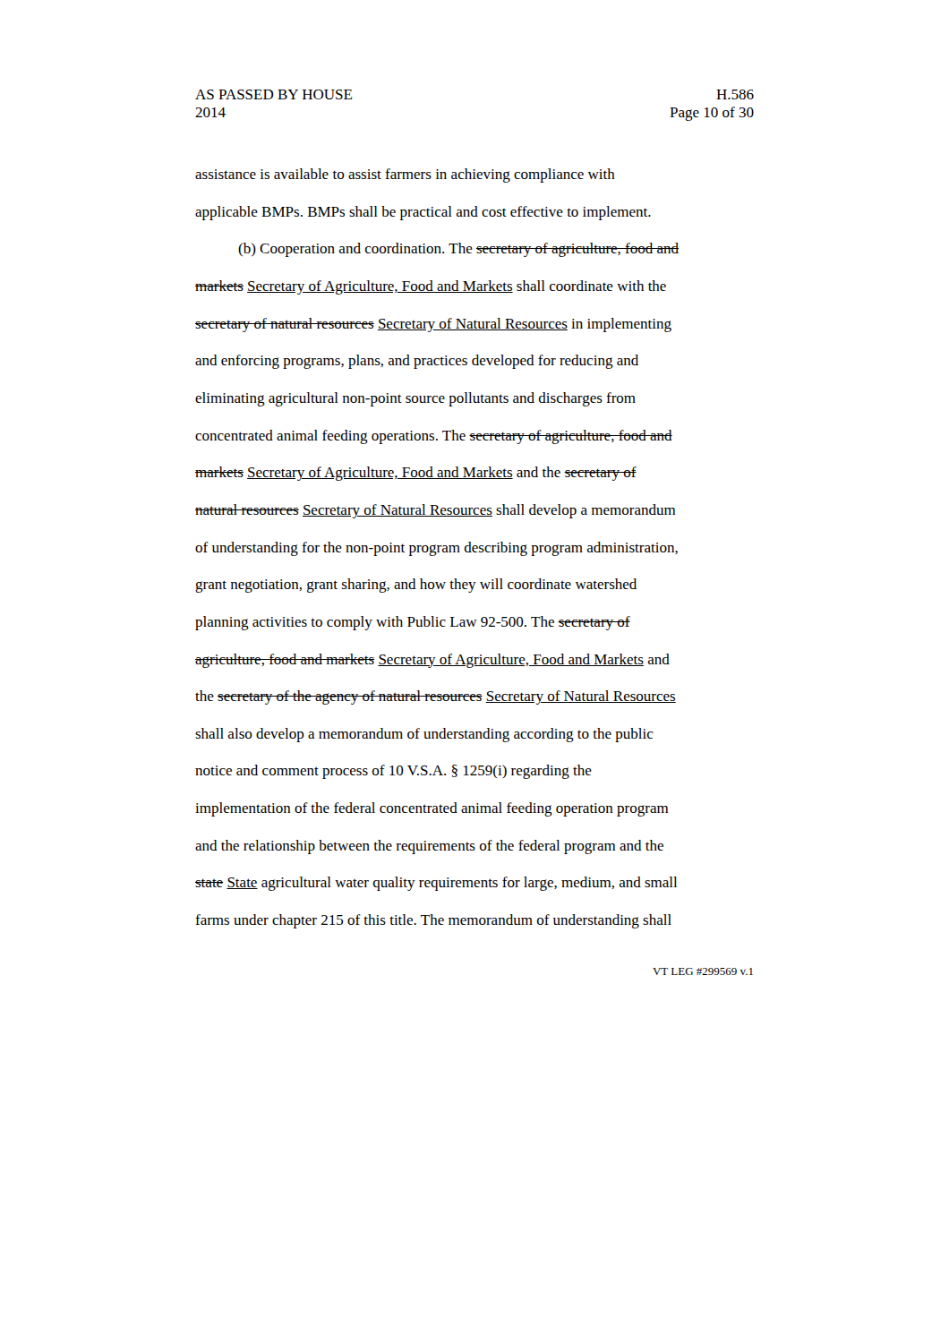AS PASSED BY HOUSE 2014
H.586 Page 10 of 30
assistance is available to assist farmers in achieving compliance with
applicable BMPs. BMPs shall be practical and cost effective to implement.
(b) Cooperation and coordination. The secretary of agriculture, food and
markets Secretary of Agriculture, Food and Markets shall coordinate with the
secretary of natural resources Secretary of Natural Resources in implementing
and enforcing programs, plans, and practices developed for reducing and
eliminating agricultural non-point source pollutants and discharges from
concentrated animal feeding operations. The secretary of agriculture, food and
markets Secretary of Agriculture, Food and Markets and the secretary of
natural resources Secretary of Natural Resources shall develop a memorandum
of understanding for the non-point program describing program administration,
grant negotiation, grant sharing, and how they will coordinate watershed
planning activities to comply with Public Law 92-500. The secretary of
agriculture, food and markets Secretary of Agriculture, Food and Markets and
the secretary of the agency of natural resources Secretary of Natural Resources
shall also develop a memorandum of understanding according to the public
notice and comment process of 10 V.S.A. § 1259(i) regarding the
implementation of the federal concentrated animal feeding operation program
and the relationship between the requirements of the federal program and the
state State agricultural water quality requirements for large, medium, and small
farms under chapter 215 of this title. The memorandum of understanding shall
VT LEG #299569 v.1